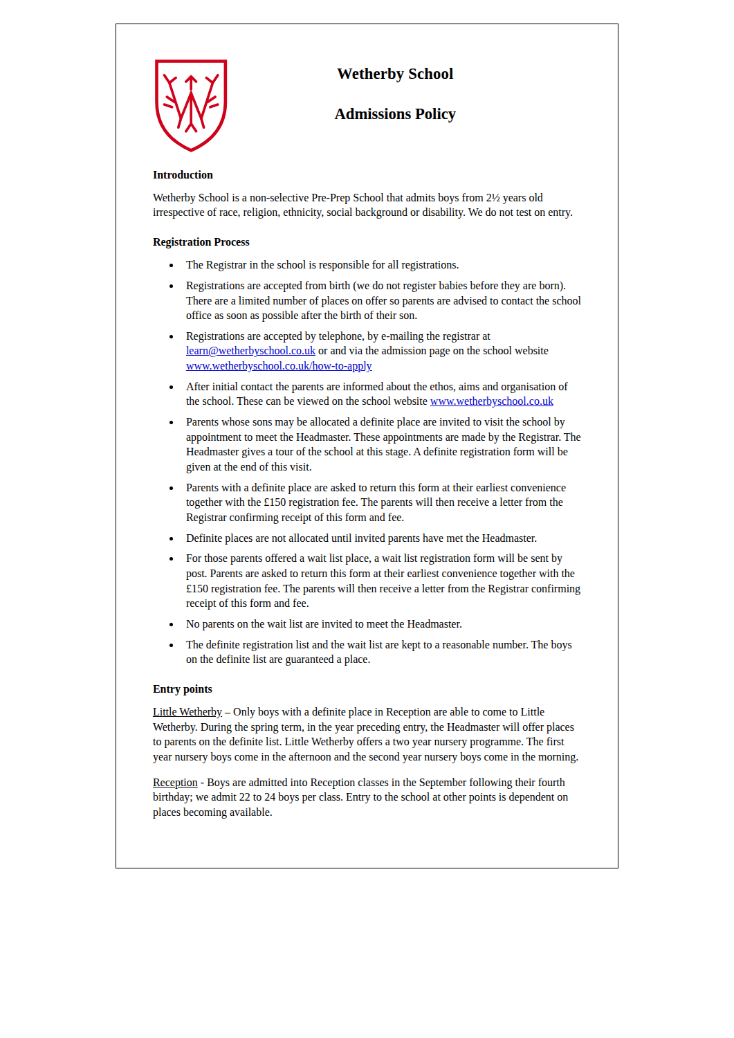Wetherby School
Admissions Policy
Introduction
Wetherby School is a non-selective Pre-Prep School that admits boys from 2½ years old irrespective of race, religion, ethnicity, social background or disability. We do not test on entry.
Registration Process
The Registrar in the school is responsible for all registrations.
Registrations are accepted from birth (we do not register babies before they are born). There are a limited number of places on offer so parents are advised to contact the school office as soon as possible after the birth of their son.
Registrations are accepted by telephone, by e-mailing the registrar at learn@wetherbyschool.co.uk or and via the admission page on the school website www.wetherbyschool.co.uk/how-to-apply
After initial contact the parents are informed about the ethos, aims and organisation of the school. These can be viewed on the school website www.wetherbyschool.co.uk
Parents whose sons may be allocated a definite place are invited to visit the school by appointment to meet the Headmaster. These appointments are made by the Registrar. The Headmaster gives a tour of the school at this stage. A definite registration form will be given at the end of this visit.
Parents with a definite place are asked to return this form at their earliest convenience together with the £150 registration fee. The parents will then receive a letter from the Registrar confirming receipt of this form and fee.
Definite places are not allocated until invited parents have met the Headmaster.
For those parents offered a wait list place, a wait list registration form will be sent by post. Parents are asked to return this form at their earliest convenience together with the £150 registration fee. The parents will then receive a letter from the Registrar confirming receipt of this form and fee.
No parents on the wait list are invited to meet the Headmaster.
The definite registration list and the wait list are kept to a reasonable number. The boys on the definite list are guaranteed a place.
Entry points
Little Wetherby – Only boys with a definite place in Reception are able to come to Little Wetherby. During the spring term, in the year preceding entry, the Headmaster will offer places to parents on the definite list. Little Wetherby offers a two year nursery programme. The first year nursery boys come in the afternoon and the second year nursery boys come in the morning.
Reception - Boys are admitted into Reception classes in the September following their fourth birthday; we admit 22 to 24 boys per class. Entry to the school at other points is dependent on places becoming available.